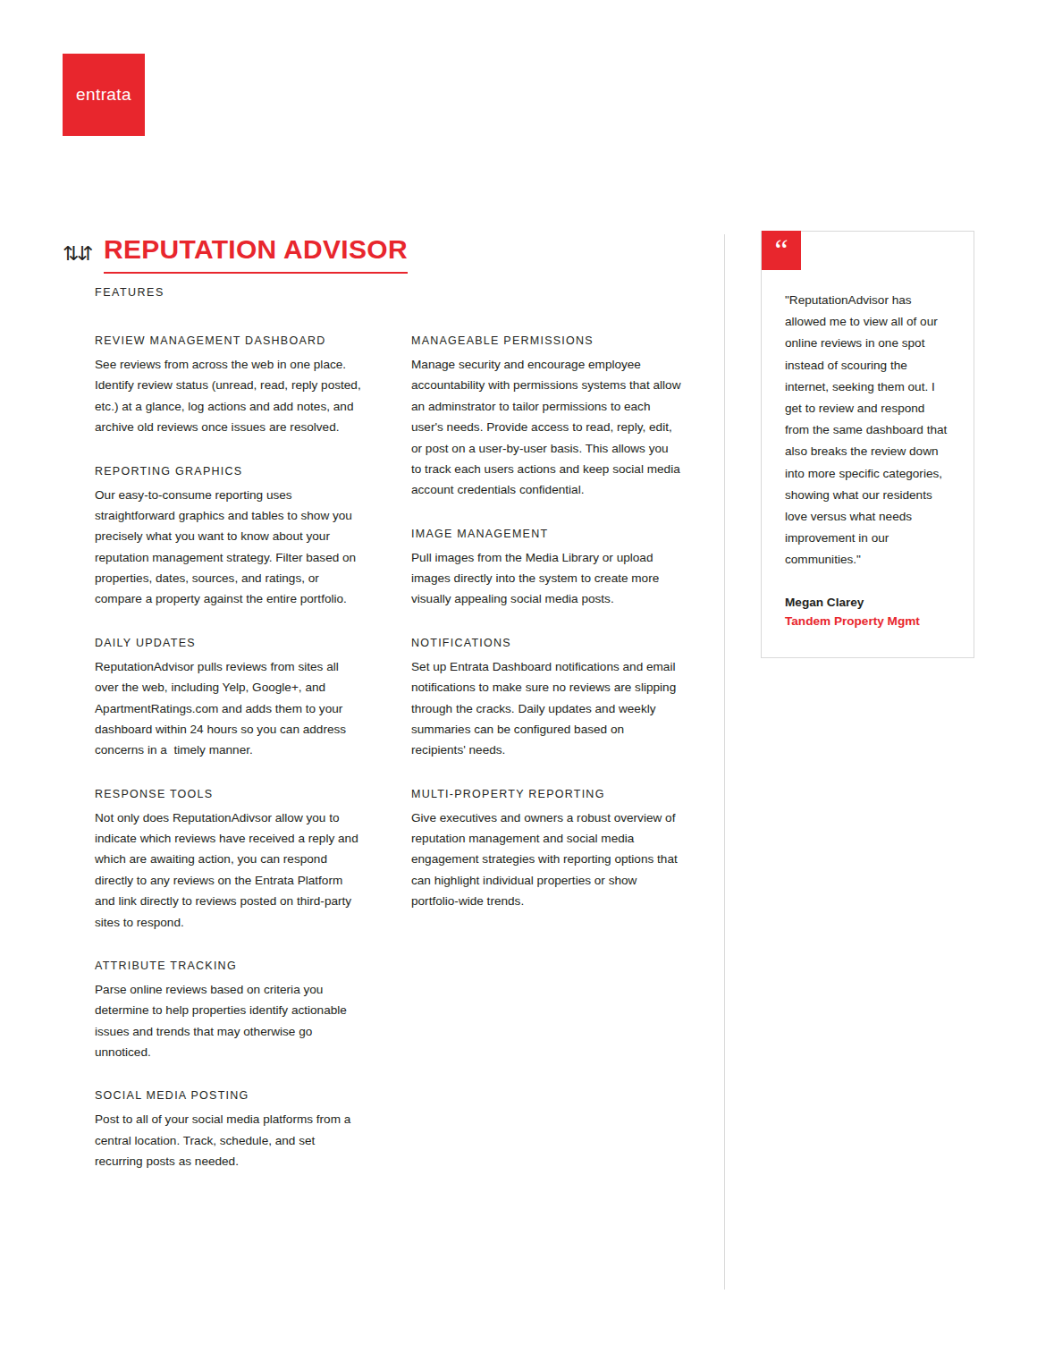entrata
⇅⇵
REPUTATION ADVISOR
FEATURES
Review Management Dashboard
See reviews from across the web in one place. Identify review status (unread, read, reply posted, etc.) at a glance, log actions and add notes, and archive old reviews once issues are resolved.
Reporting Graphics
Our easy-to-consume reporting uses straightforward graphics and tables to show you precisely what you want to know about your reputation management strategy. Filter based on properties, dates, sources, and ratings, or compare a property against the entire portfolio.
Daily Updates
ReputationAdvisor pulls reviews from sites all over the web, including Yelp, Google+, and ApartmentRatings.com and adds them to your dashboard within 24 hours so you can address concerns in a timely manner.
Response Tools
Not only does ReputationAdivsor allow you to indicate which reviews have received a reply and which are awaiting action, you can respond directly to any reviews on the Entrata Platform and link directly to reviews posted on third-party sites to respond.
Attribute Tracking
Parse online reviews based on criteria you determine to help properties identify actionable issues and trends that may otherwise go unnoticed.
Social Media Posting
Post to all of your social media platforms from a central location. Track, schedule, and set recurring posts as needed.
Manageable Permissions
Manage security and encourage employee accountability with permissions systems that allow an adminstrator to tailor permissions to each user's needs. Provide access to read, reply, edit, or post on a user-by-user basis. This allows you to track each users actions and keep social media account credentials confidential.
Image Management
Pull images from the Media Library or upload images directly into the system to create more visually appealing social media posts.
Notifications
Set up Entrata Dashboard notifications and email notifications to make sure no reviews are slipping through the cracks. Daily updates and weekly summaries can be configured based on recipients' needs.
Multi-Property Reporting
Give executives and owners a robust overview of reputation management and social media engagement strategies with reporting options that can highlight individual properties or show portfolio-wide trends.
“
"ReputationAdvisor has allowed me to view all of our online reviews in one spot instead of scouring the internet, seeking them out. I get to review and respond from the same dashboard that also breaks the review down into more specific categories, showing what our residents love versus what needs improvement in our communities."
Megan Clarey Tandem Property Mgmt